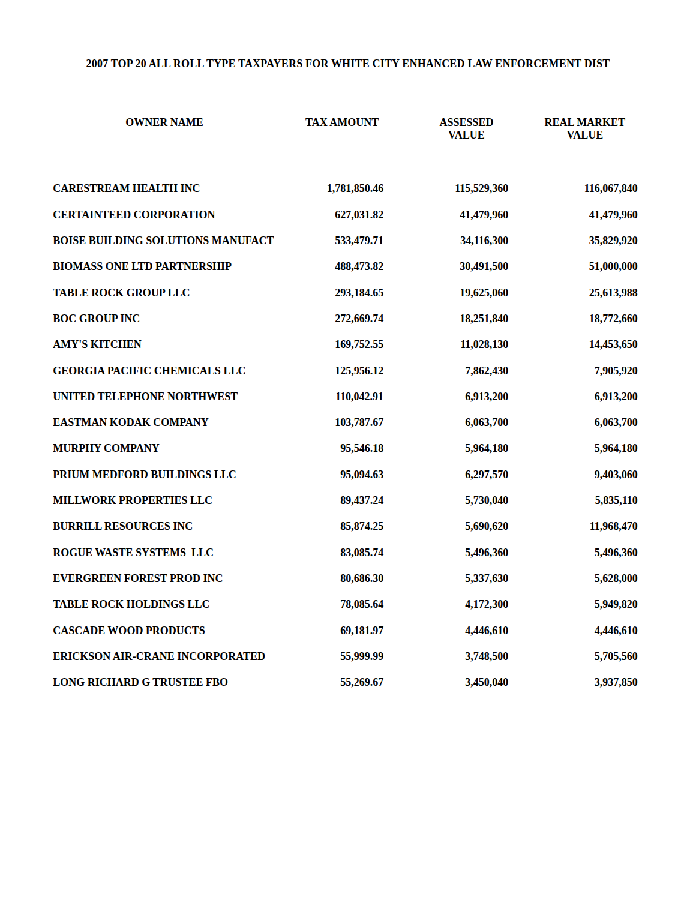2007 TOP 20 ALL ROLL TYPE TAXPAYERS FOR WHITE CITY ENHANCED LAW ENFORCEMENT DIST
| OWNER NAME | TAX AMOUNT | ASSESSED VALUE | REAL MARKET VALUE |
| --- | --- | --- | --- |
| CARESTREAM HEALTH INC | 1,781,850.46 | 115,529,360 | 116,067,840 |
| CERTAINTEED CORPORATION | 627,031.82 | 41,479,960 | 41,479,960 |
| BOISE BUILDING SOLUTIONS MANUFACT | 533,479.71 | 34,116,300 | 35,829,920 |
| BIOMASS ONE LTD PARTNERSHIP | 488,473.82 | 30,491,500 | 51,000,000 |
| TABLE ROCK GROUP LLC | 293,184.65 | 19,625,060 | 25,613,988 |
| BOC GROUP INC | 272,669.74 | 18,251,840 | 18,772,660 |
| AMY'S KITCHEN | 169,752.55 | 11,028,130 | 14,453,650 |
| GEORGIA PACIFIC CHEMICALS LLC | 125,956.12 | 7,862,430 | 7,905,920 |
| UNITED TELEPHONE NORTHWEST | 110,042.91 | 6,913,200 | 6,913,200 |
| EASTMAN KODAK COMPANY | 103,787.67 | 6,063,700 | 6,063,700 |
| MURPHY COMPANY | 95,546.18 | 5,964,180 | 5,964,180 |
| PRIUM MEDFORD BUILDINGS LLC | 95,094.63 | 6,297,570 | 9,403,060 |
| MILLWORK PROPERTIES LLC | 89,437.24 | 5,730,040 | 5,835,110 |
| BURRILL RESOURCES INC | 85,874.25 | 5,690,620 | 11,968,470 |
| ROGUE WASTE SYSTEMS LLC | 83,085.74 | 5,496,360 | 5,496,360 |
| EVERGREEN FOREST PROD INC | 80,686.30 | 5,337,630 | 5,628,000 |
| TABLE ROCK HOLDINGS LLC | 78,085.64 | 4,172,300 | 5,949,820 |
| CASCADE WOOD PRODUCTS | 69,181.97 | 4,446,610 | 4,446,610 |
| ERICKSON AIR-CRANE INCORPORATED | 55,999.99 | 3,748,500 | 5,705,560 |
| LONG RICHARD G TRUSTEE FBO | 55,269.67 | 3,450,040 | 3,937,850 |